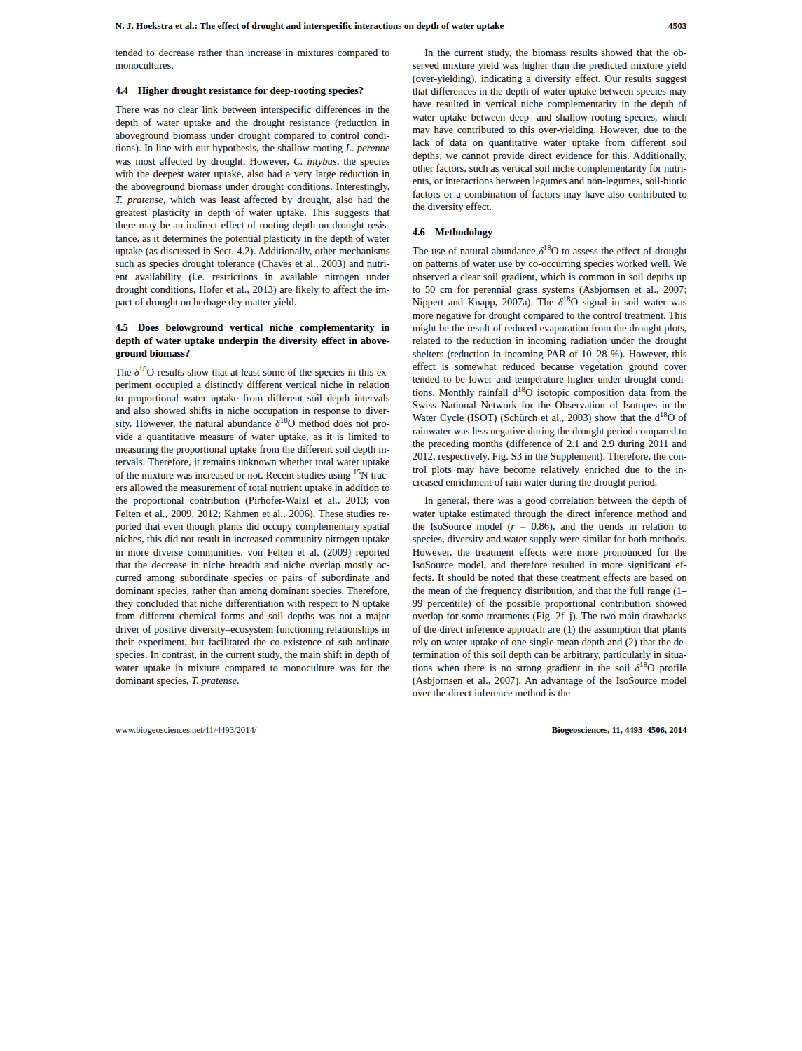N. J. Hoekstra et al.: The effect of drought and interspecific interactions on depth of water uptake 4503
tended to decrease rather than increase in mixtures compared to monocultures.
4.4 Higher drought resistance for deep-rooting species?
There was no clear link between interspecific differences in the depth of water uptake and the drought resistance (reduction in aboveground biomass under drought compared to control conditions). In line with our hypothesis, the shallow-rooting L. perenne was most affected by drought. However, C. intybus, the species with the deepest water uptake, also had a very large reduction in the aboveground biomass under drought conditions. Interestingly, T. pratense, which was least affected by drought, also had the greatest plasticity in depth of water uptake. This suggests that there may be an indirect effect of rooting depth on drought resistance, as it determines the potential plasticity in the depth of water uptake (as discussed in Sect. 4.2). Additionally, other mechanisms such as species drought tolerance (Chaves et al., 2003) and nutrient availability (i.e. restrictions in available nitrogen under drought conditions, Hofer et al., 2013) are likely to affect the impact of drought on herbage dry matter yield.
4.5 Does belowground vertical niche complementarity in depth of water uptake underpin the diversity effect in aboveground biomass?
The δ18O results show that at least some of the species in this experiment occupied a distinctly different vertical niche in relation to proportional water uptake from different soil depth intervals and also showed shifts in niche occupation in response to diversity. However, the natural abundance δ18O method does not provide a quantitative measure of water uptake, as it is limited to measuring the proportional uptake from the different soil depth intervals. Therefore, it remains unknown whether total water uptake of the mixture was increased or not. Recent studies using 15N tracers allowed the measurement of total nutrient uptake in addition to the proportional contribution (Pirhofer-Walzl et al., 2013; von Felten et al., 2009, 2012; Kahmen et al., 2006). These studies reported that even though plants did occupy complementary spatial niches, this did not result in increased community nitrogen uptake in more diverse communities. von Felten et al. (2009) reported that the decrease in niche breadth and niche overlap mostly occurred among subordinate species or pairs of subordinate and dominant species, rather than among dominant species. Therefore, they concluded that niche differentiation with respect to N uptake from different chemical forms and soil depths was not a major driver of positive diversity–ecosystem functioning relationships in their experiment, but facilitated the co-existence of sub-ordinate species. In contrast, in the current study, the main shift in depth of water uptake in mixture compared to monoculture was for the dominant species, T. pratense.
In the current study, the biomass results showed that the observed mixture yield was higher than the predicted mixture yield (over-yielding), indicating a diversity effect. Our results suggest that differences in the depth of water uptake between species may have resulted in vertical niche complementarity in the depth of water uptake between deep- and shallow-rooting species, which may have contributed to this over-yielding. However, due to the lack of data on quantitative water uptake from different soil depths, we cannot provide direct evidence for this. Additionally, other factors, such as vertical soil niche complementarity for nutrients, or interactions between legumes and non-legumes, soil-biotic factors or a combination of factors may have also contributed to the diversity effect.
4.6 Methodology
The use of natural abundance δ18O to assess the effect of drought on patterns of water use by co-occurring species worked well. We observed a clear soil gradient, which is common in soil depths up to 50 cm for perennial grass systems (Asbjornsen et al., 2007; Nippert and Knapp, 2007a). The δ18O signal in soil water was more negative for drought compared to the control treatment. This might be the result of reduced evaporation from the drought plots, related to the reduction in incoming radiation under the drought shelters (reduction in incoming PAR of 10–28 %). However, this effect is somewhat reduced because vegetation ground cover tended to be lower and temperature higher under drought conditions. Monthly rainfall d18O isotopic composition data from the Swiss National Network for the Observation of Isotopes in the Water Cycle (ISOT) (Schürch et al., 2003) show that the d18O of rainwater was less negative during the drought period compared to the preceding months (difference of 2.1 and 2.9 during 2011 and 2012, respectively, Fig. S3 in the Supplement). Therefore, the control plots may have become relatively enriched due to the increased enrichment of rain water during the drought period.
In general, there was a good correlation between the depth of water uptake estimated through the direct inference method and the IsoSource model (r = 0.86), and the trends in relation to species, diversity and water supply were similar for both methods. However, the treatment effects were more pronounced for the IsoSource model, and therefore resulted in more significant effects. It should be noted that these treatment effects are based on the mean of the frequency distribution, and that the full range (1–99 percentile) of the possible proportional contribution showed overlap for some treatments (Fig. 2f–j). The two main drawbacks of the direct inference approach are (1) the assumption that plants rely on water uptake of one single mean depth and (2) that the determination of this soil depth can be arbitrary, particularly in situations when there is no strong gradient in the soil δ18O profile (Asbjornsen et al., 2007). An advantage of the IsoSource model over the direct inference method is the
www.biogeosciences.net/11/4493/2014/ Biogeosciences, 11, 4493–4506, 2014